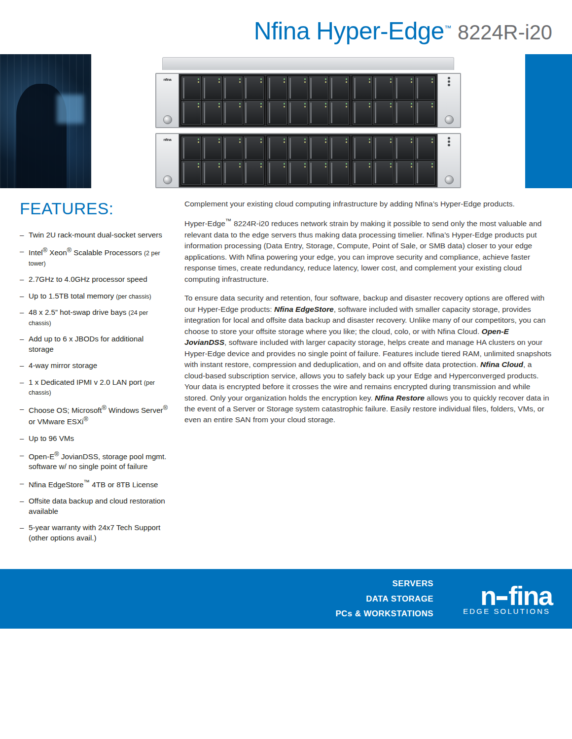Nfina Hyper-Edge™ 8224R-i20
nfina
nfina
FEATURES:
Twin 2U rack-mount dual-socket servers
Intel® Xeon® Scalable Processors (2 per tower)
2.7GHz to 4.0GHz processor speed
Up to 1.5TB total memory (per chassis)
48 x 2.5” hot-swap drive bays (24 per chassis)
Add up to 6 x JBODs for additional storage
4-way mirror storage
1 x Dedicated IPMI v 2.0 LAN port (per chassis)
Choose OS; Microsoft® Windows Server® or VMware ESXi®
Up to 96 VMs
Open-E® JovianDSS, storage pool mgmt. software w/ no single point of failure
Nfina EdgeStore™ 4TB or 8TB License
Offsite data backup and cloud restoration available
5-year warranty with 24x7 Tech Support (other options avail.)
Complement your existing cloud computing infrastructure by adding Nfina’s Hyper-Edge products.
Hyper-Edge™ 8224R-i20 reduces network strain by making it possible to send only the most valuable and relevant data to the edge servers thus making data processing timelier. Nfina’s Hyper-Edge products put information processing (Data Entry, Storage, Compute, Point of Sale, or SMB data) closer to your edge applications. With Nfina powering your edge, you can improve security and compliance, achieve faster response times, create redundancy, reduce latency, lower cost, and complement your existing cloud computing infrastructure.
To ensure data security and retention, four software, backup and disaster recovery options are offered with our Hyper-Edge products: Nfina EdgeStore, software included with smaller capacity storage, provides integration for local and offsite data backup and disaster recovery. Unlike many of our competitors, you can choose to store your offsite storage where you like; the cloud, colo, or with Nfina Cloud. Open-E JovianDSS, software included with larger capacity storage, helps create and manage HA clusters on your Hyper-Edge device and provides no single point of failure. Features include tiered RAM, unlimited snapshots with instant restore, compression and deduplication, and on and offsite data protection. Nfina Cloud, a cloud-based subscription service, allows you to safely back up your Edge and Hyperconverged products. Your data is encrypted before it crosses the wire and remains encrypted during transmission and while stored. Only your organization holds the encryption key. Nfina Restore allows you to quickly recover data in the event of a Server or Storage system catastrophic failure. Easily restore individual files, folders, VMs, or even an entire SAN from your cloud storage.
SERVERS DATA STORAGE PCs & WORKSTATIONS
n fina EDGE SOLUTIONS